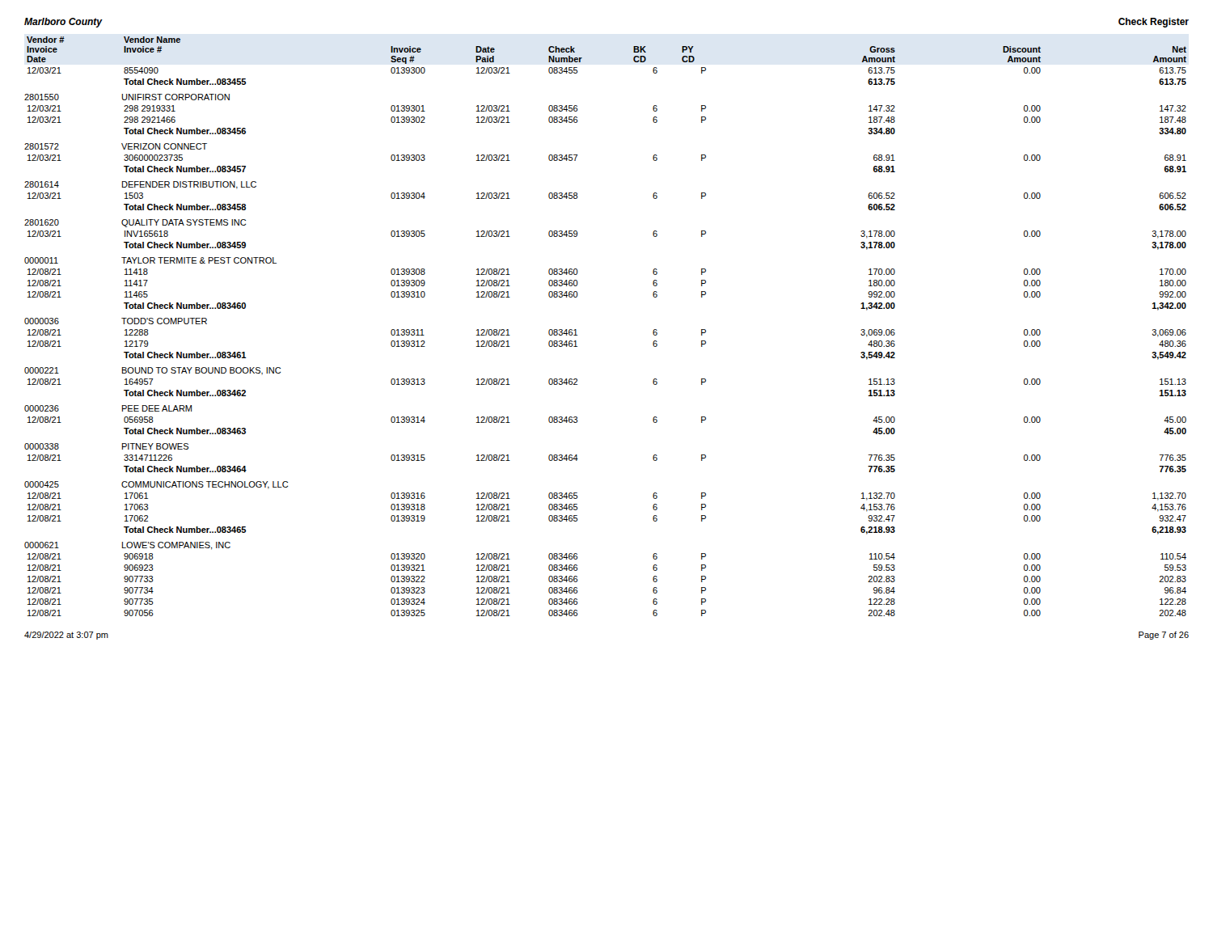Marlboro County Check Register
| Vendor # | Vendor Name | | | | | | | | |
| --- | --- | --- | --- | --- | --- | --- | --- | --- | --- |
| Invoice Date | Invoice # | Invoice Seq # | Date Paid | Check Number | BK CD | PY CD | Gross Amount | Discount Amount | Net Amount |
| 12/03/21 | 8554090 | 0139300 | 12/03/21 | 083455 | 6 | P | 613.75 | 0.00 | 613.75 |
| | Total Check Number...083455 | | | | | | 613.75 | | 613.75 |
| 2801550 | UNIFIRST CORPORATION | | | | | | | | |
| 12/03/21 | 298 2919331 | 0139301 | 12/03/21 | 083456 | 6 | P | 147.32 | 0.00 | 147.32 |
| 12/03/21 | 298 2921466 | 0139302 | 12/03/21 | 083456 | 6 | P | 187.48 | 0.00 | 187.48 |
| | Total Check Number...083456 | | | | | | 334.80 | | 334.80 |
| 2801572 | VERIZON CONNECT | | | | | | | | |
| 12/03/21 | 306000023735 | 0139303 | 12/03/21 | 083457 | 6 | P | 68.91 | 0.00 | 68.91 |
| | Total Check Number...083457 | | | | | | 68.91 | | 68.91 |
| 2801614 | DEFENDER DISTRIBUTION, LLC | | | | | | | | |
| 12/03/21 | 1503 | 0139304 | 12/03/21 | 083458 | 6 | P | 606.52 | 0.00 | 606.52 |
| | Total Check Number...083458 | | | | | | 606.52 | | 606.52 |
| 2801620 | QUALITY DATA SYSTEMS INC | | | | | | | | |
| 12/03/21 | INV165618 | 0139305 | 12/03/21 | 083459 | 6 | P | 3,178.00 | 0.00 | 3,178.00 |
| | Total Check Number...083459 | | | | | | 3,178.00 | | 3,178.00 |
| 0000011 | TAYLOR TERMITE & PEST CONTROL | | | | | | | | |
| 12/08/21 | 11418 | 0139308 | 12/08/21 | 083460 | 6 | P | 170.00 | 0.00 | 170.00 |
| 12/08/21 | 11417 | 0139309 | 12/08/21 | 083460 | 6 | P | 180.00 | 0.00 | 180.00 |
| 12/08/21 | 11465 | 0139310 | 12/08/21 | 083460 | 6 | P | 992.00 | 0.00 | 992.00 |
| | Total Check Number...083460 | | | | | | 1,342.00 | | 1,342.00 |
| 0000036 | TODD'S COMPUTER | | | | | | | | |
| 12/08/21 | 12288 | 0139311 | 12/08/21 | 083461 | 6 | P | 3,069.06 | 0.00 | 3,069.06 |
| 12/08/21 | 12179 | 0139312 | 12/08/21 | 083461 | 6 | P | 480.36 | 0.00 | 480.36 |
| | Total Check Number...083461 | | | | | | 3,549.42 | | 3,549.42 |
| 0000221 | BOUND TO STAY BOUND BOOKS, INC | | | | | | | | |
| 12/08/21 | 164957 | 0139313 | 12/08/21 | 083462 | 6 | P | 151.13 | 0.00 | 151.13 |
| | Total Check Number...083462 | | | | | | 151.13 | | 151.13 |
| 0000236 | PEE DEE ALARM | | | | | | | | |
| 12/08/21 | 056958 | 0139314 | 12/08/21 | 083463 | 6 | P | 45.00 | 0.00 | 45.00 |
| | Total Check Number...083463 | | | | | | 45.00 | | 45.00 |
| 0000338 | PITNEY BOWES | | | | | | | | |
| 12/08/21 | 3314711226 | 0139315 | 12/08/21 | 083464 | 6 | P | 776.35 | 0.00 | 776.35 |
| | Total Check Number...083464 | | | | | | 776.35 | | 776.35 |
| 0000425 | COMMUNICATIONS TECHNOLOGY, LLC | | | | | | | | |
| 12/08/21 | 17061 | 0139316 | 12/08/21 | 083465 | 6 | P | 1,132.70 | 0.00 | 1,132.70 |
| 12/08/21 | 17063 | 0139318 | 12/08/21 | 083465 | 6 | P | 4,153.76 | 0.00 | 4,153.76 |
| 12/08/21 | 17062 | 0139319 | 12/08/21 | 083465 | 6 | P | 932.47 | 0.00 | 932.47 |
| | Total Check Number...083465 | | | | | | 6,218.93 | | 6,218.93 |
| 0000621 | LOWE'S COMPANIES, INC | | | | | | | | |
| 12/08/21 | 906918 | 0139320 | 12/08/21 | 083466 | 6 | P | 110.54 | 0.00 | 110.54 |
| 12/08/21 | 906923 | 0139321 | 12/08/21 | 083466 | 6 | P | 59.53 | 0.00 | 59.53 |
| 12/08/21 | 907733 | 0139322 | 12/08/21 | 083466 | 6 | P | 202.83 | 0.00 | 202.83 |
| 12/08/21 | 907734 | 0139323 | 12/08/21 | 083466 | 6 | P | 96.84 | 0.00 | 96.84 |
| 12/08/21 | 907735 | 0139324 | 12/08/21 | 083466 | 6 | P | 122.28 | 0.00 | 122.28 |
| 12/08/21 | 907056 | 0139325 | 12/08/21 | 083466 | 6 | P | 202.48 | 0.00 | 202.48 |
4/29/2022 at 3:07 pm Page 7 of 26